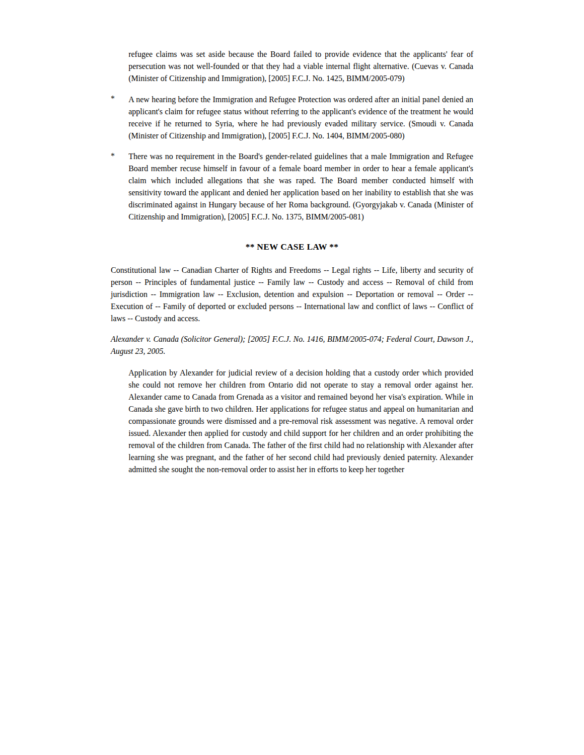refugee claims was set aside because the Board failed to provide evidence that the applicants' fear of persecution was not well-founded or that they had a viable internal flight alternative. (Cuevas v. Canada (Minister of Citizenship and Immigration), [2005] F.C.J. No. 1425, BIMM/2005-079)
*
A new hearing before the Immigration and Refugee Protection was ordered after an initial panel denied an applicant's claim for refugee status without referring to the applicant's evidence of the treatment he would receive if he returned to Syria, where he had previously evaded military service. (Smoudi v. Canada (Minister of Citizenship and Immigration), [2005] F.C.J. No. 1404, BIMM/2005-080)
*
There was no requirement in the Board's gender-related guidelines that a male Immigration and Refugee Board member recuse himself in favour of a female board member in order to hear a female applicant's claim which included allegations that she was raped. The Board member conducted himself with sensitivity toward the applicant and denied her application based on her inability to establish that she was discriminated against in Hungary because of her Roma background. (Gyorgyjakab v. Canada (Minister of Citizenship and Immigration), [2005] F.C.J. No. 1375, BIMM/2005-081)
** NEW CASE LAW **
Constitutional law -- Canadian Charter of Rights and Freedoms -- Legal rights -- Life, liberty and security of person -- Principles of fundamental justice -- Family law -- Custody and access -- Removal of child from jurisdiction -- Immigration law -- Exclusion, detention and expulsion -- Deportation or removal -- Order -- Execution of -- Family of deported or excluded persons -- International law and conflict of laws -- Conflict of laws -- Custody and access.
Alexander v. Canada (Solicitor General); [2005] F.C.J. No. 1416, BIMM/2005-074; Federal Court, Dawson J., August 23, 2005.
Application by Alexander for judicial review of a decision holding that a custody order which provided she could not remove her children from Ontario did not operate to stay a removal order against her. Alexander came to Canada from Grenada as a visitor and remained beyond her visa's expiration. While in Canada she gave birth to two children. Her applications for refugee status and appeal on humanitarian and compassionate grounds were dismissed and a pre-removal risk assessment was negative. A removal order issued. Alexander then applied for custody and child support for her children and an order prohibiting the removal of the children from Canada. The father of the first child had no relationship with Alexander after learning she was pregnant, and the father of her second child had previously denied paternity. Alexander admitted she sought the non-removal order to assist her in efforts to keep her together